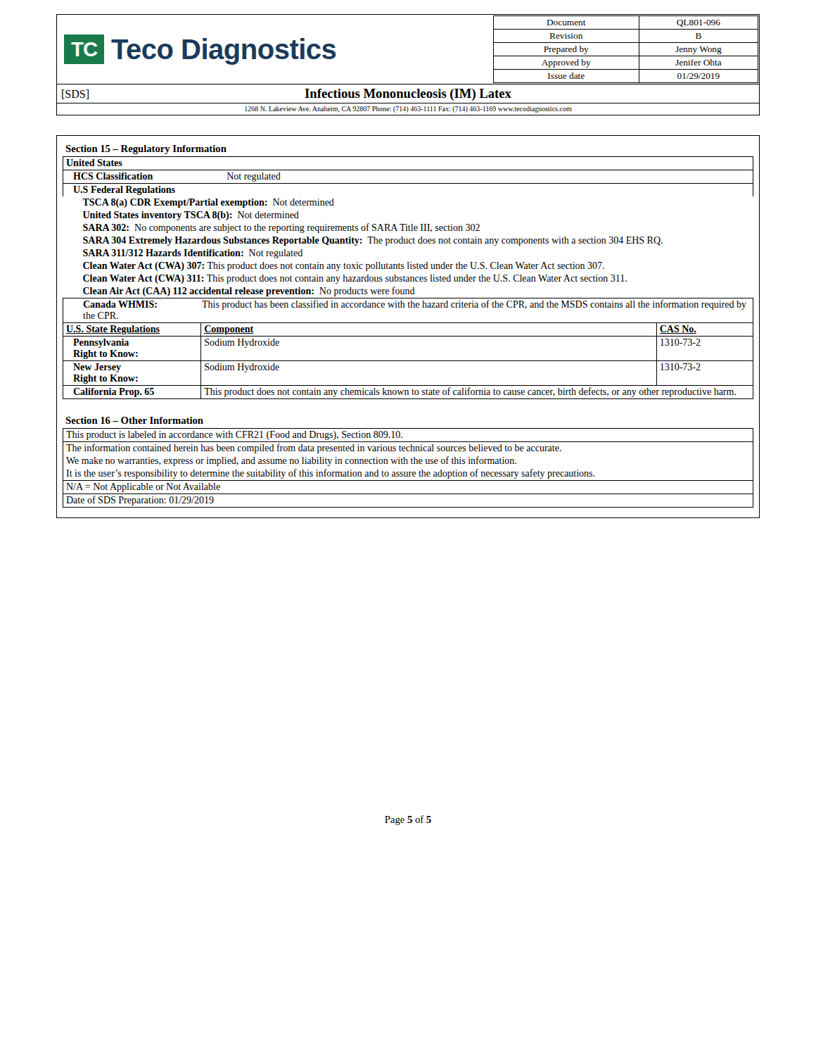| TC Teco Diagnostics | / Document / QL801-096 / / Revision / B / / Prepared by / Jenny Wong / / Approved by / Jenifer Ohta / / Issue date / 01/29/2019 / |
[SDS]
Infectious Mononucleosis (IM) Latex
1268 N. Lakeview Ave. Anaheim, CA 92807 Phone: (714) 463-1111 Fax: (714) 463-1169 www.tecodiagnostics.com
Section 15 – Regulatory Information
| United States |
| HCS Classification Not regulated |
| U.S Federal Regulations |
| TSCA 8(a) CDR Exempt/Partial exemption: Not determined |
| United States inventory TSCA 8(b): Not determined |
| SARA 302: No components are subject to the reporting requirements of SARA Title III, section 302 |
| SARA 304 Extremely Hazardous Substances Reportable Quantity: The product does not contain any components with a section 304 EHS RQ. |
| SARA 311/312 Hazards Identification: Not regulated |
| Clean Water Act (CWA) 307: This product does not contain any toxic pollutants listed under the U.S. Clean Water Act section 307. |
| Clean Water Act (CWA) 311: This product does not contain any hazardous substances listed under the U.S. Clean Water Act section 311. |
| Clean Air Act (CAA) 112 accidental release prevention: No products were found |
| Canada WHMIS: This product has been classified in accordance with the hazard criteria of the CPR, and the MSDS contains all the information required by the CPR. |
| U.S. State Regulations | Component | CAS No. |
| Pennsylvania Right to Know: | Sodium Hydroxide | 1310-73-2 |
| New Jersey Right to Know: | Sodium Hydroxide | 1310-73-2 |
| California Prop. 65 | This product does not contain any chemicals known to state of california to cause cancer, birth defects, or any other reproductive harm. |
Section 16 – Other Information
| This product is labeled in accordance with CFR21 (Food and Drugs), Section 809.10. |
| The information contained herein has been compiled from data presented in various technical sources believed to be accurate. |
| We make no warranties, express or implied, and assume no liability in connection with the use of this information. |
| It is the user’s responsibility to determine the suitability of this information and to assure the adoption of necessary safety precautions. |
| N/A = Not Applicable or Not Available |
| Date of SDS Preparation: 01/29/2019 |
Page 5 of 5